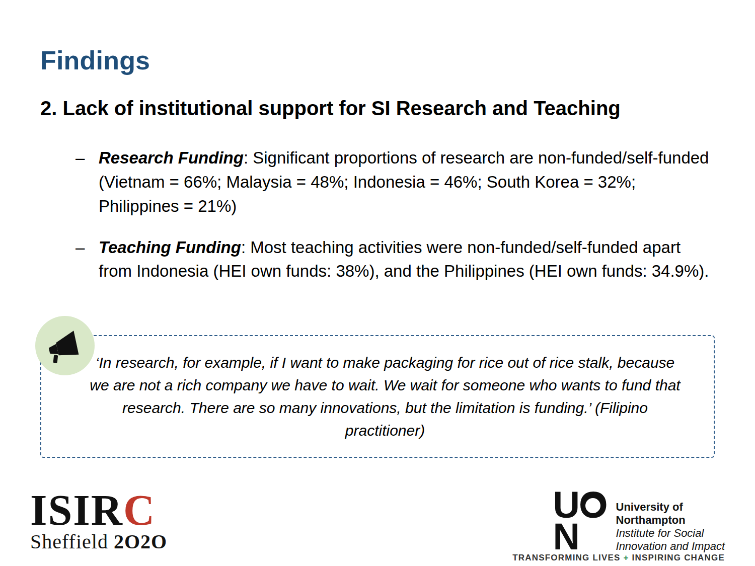Findings
2. Lack of institutional support for SI Research and Teaching
Research Funding: Significant proportions of research are non-funded/self-funded (Vietnam = 66%; Malaysia = 48%; Indonesia = 46%; South Korea = 32%; Philippines = 21%)
Teaching Funding: Most teaching activities were non-funded/self-funded apart from Indonesia (HEI own funds: 38%), and the Philippines (HEI own funds: 34.9%).
‘In research, for example, if I want to make packaging for rice out of rice stalk, because we are not a rich company we have to wait. We wait for someone who wants to fund that research. There are so many innovations, but the limitation is funding.’ (Filipino practitioner)
ISIRC
Sheffield 2O2O
UO
N
University of
Northampton
Institute for Social
Innovation and Impact
TRANSFORMING LIVES + INSPIRING CHANGE